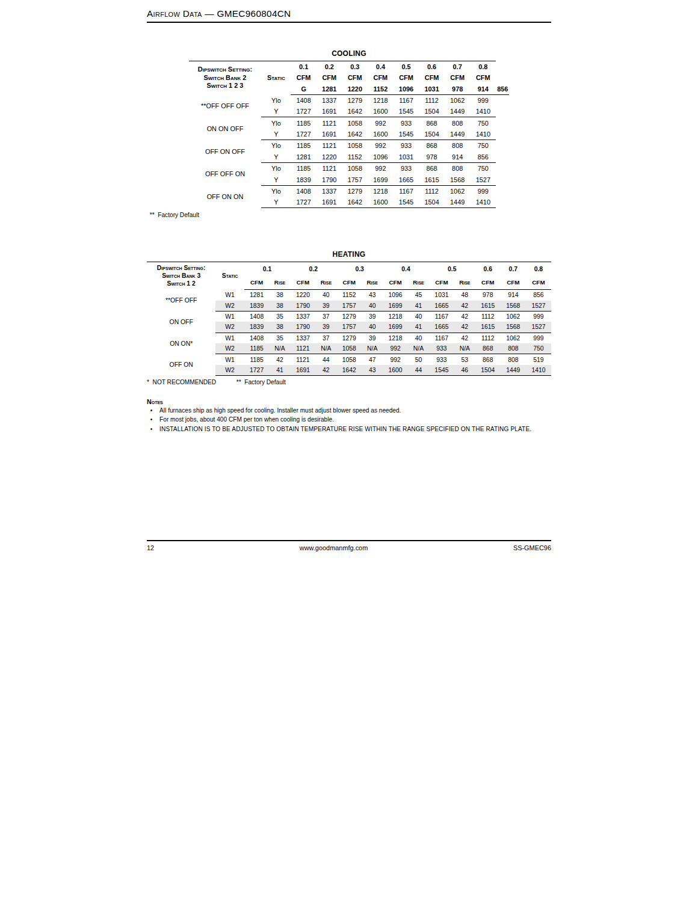Airflow Data — GMEC960804CN
COOLING
| Dipswitch Setting: Switch Bank 2 Switch 1 2 3 | Static | 0.1 | 0.2 | 0.3 | 0.4 | 0.5 | 0.6 | 0.7 | 0.8 |
| --- | --- | --- | --- | --- | --- | --- | --- | --- | --- |
| CFM | CFM | CFM | CFM | CFM | CFM | CFM | CFM |
| G | 1281 | 1220 | 1152 | 1096 | 1031 | 978 | 914 | 856 |
| **OFF OFF OFF | Ylo | 1408 | 1337 | 1279 | 1218 | 1167 | 1112 | 1062 | 999 |
| Y | 1727 | 1691 | 1642 | 1600 | 1545 | 1504 | 1449 | 1410 |
| ON ON OFF | Ylo | 1185 | 1121 | 1058 | 992 | 933 | 868 | 808 | 750 |
| Y | 1727 | 1691 | 1642 | 1600 | 1545 | 1504 | 1449 | 1410 |
| OFF ON OFF | Ylo | 1185 | 1121 | 1058 | 992 | 933 | 868 | 808 | 750 |
| Y | 1281 | 1220 | 1152 | 1096 | 1031 | 978 | 914 | 856 |
| OFF OFF ON | Ylo | 1185 | 1121 | 1058 | 992 | 933 | 868 | 808 | 750 |
| Y | 1839 | 1790 | 1757 | 1699 | 1665 | 1615 | 1568 | 1527 |
| OFF ON ON | Ylo | 1408 | 1337 | 1279 | 1218 | 1167 | 1112 | 1062 | 999 |
| Y | 1727 | 1691 | 1642 | 1600 | 1545 | 1504 | 1449 | 1410 |
** Factory Default
HEATING
| Dipswitch Setting: Switch Bank 3 Switch 1 2 | Static | 0.1 | 0.2 | 0.3 | 0.4 | 0.5 | 0.6 | 0.7 | 0.8 |
| --- | --- | --- | --- | --- | --- | --- | --- | --- | --- |
| CFM | Rise | CFM | Rise | CFM | Rise | CFM | Rise | CFM | Rise | CFM | CFM | CFM |
| **OFF OFF | W1 | 1281 | 38 | 1220 | 40 | 1152 | 43 | 1096 | 45 | 1031 | 48 | 978 | 914 | 856 |
| W2 | 1839 | 38 | 1790 | 39 | 1757 | 40 | 1699 | 41 | 1665 | 42 | 1615 | 1568 | 1527 |
| ON OFF | W1 | 1408 | 35 | 1337 | 37 | 1279 | 39 | 1218 | 40 | 1167 | 42 | 1112 | 1062 | 999 |
| W2 | 1839 | 38 | 1790 | 39 | 1757 | 40 | 1699 | 41 | 1665 | 42 | 1615 | 1568 | 1527 |
| ON ON* | W1 | 1408 | 35 | 1337 | 37 | 1279 | 39 | 1218 | 40 | 1167 | 42 | 1112 | 1062 | 999 |
| W2 | 1185 | N/A | 1121 | N/A | 1058 | N/A | 992 | N/A | 933 | N/A | 868 | 808 | 750 |
| OFF ON | W1 | 1185 | 42 | 1121 | 44 | 1058 | 47 | 992 | 50 | 933 | 53 | 868 | 808 | 519 |
| W2 | 1727 | 41 | 1691 | 42 | 1642 | 43 | 1600 | 44 | 1545 | 46 | 1504 | 1449 | 1410 |
* NOT RECOMMENDED ** Factory Default
Notes
All furnaces ship as high speed for cooling. Installer must adjust blower speed as needed.
For most jobs, about 400 CFM per ton when cooling is desirable.
Installation is to be adjusted to obtain temperature rise within the range specified on the rating plate.
12 SS-GMEC96
www.goodmanmfg.com